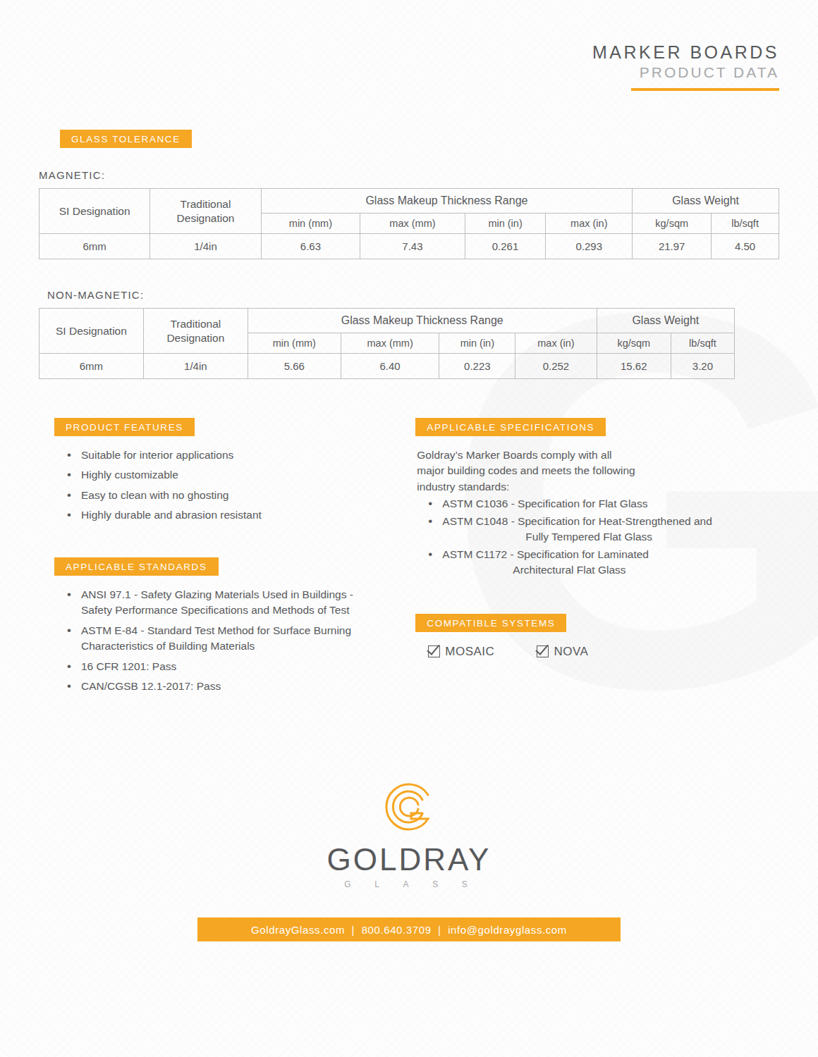G
MARKER BOARDS
PRODUCT DATA
GLASS TOLERANCE
MAGNETIC:
| SI Designation | Traditional Designation | Glass Makeup Thickness Range | Glass Weight |
| --- | --- | --- | --- |
| min (mm) | max (mm) | min (in) | max (in) | kg/sqm | lb/sqft |
| 6mm | 1/4in | 6.63 | 7.43 | 0.261 | 0.293 | 21.97 | 4.50 |
NON-MAGNETIC:
| SI Designation | Traditional Designation | Glass Makeup Thickness Range | Glass Weight |
| --- | --- | --- | --- |
| min (mm) | max (mm) | min (in) | max (in) | kg/sqm | lb/sqft |
| 6mm | 1/4in | 5.66 | 6.40 | 0.223 | 0.252 | 15.62 | 3.20 |
PRODUCT FEATURES
Suitable for interior applications
Highly customizable
Easy to clean with no ghosting
Highly durable and abrasion resistant
APPLICABLE STANDARDS
ANSI 97.1 - Safety Glazing Materials Used in Buildings - Safety Performance Specifications and Methods of Test
ASTM E-84 - Standard Test Method for Surface Burning Characteristics of Building Materials
16 CFR 1201: Pass
CAN/CGSB 12.1-2017: Pass
APPLICABLE SPECIFICATIONS
Goldray’s Marker Boards comply with all
major building codes and meets the following
industry standards:
ASTM C1036 - Specification for Flat Glass
ASTM C1048 - Specification for Heat-Strengthened and Fully Tempered Flat Glass
ASTM C1172 - Specification for Laminated Architectural Flat Glass
COMPATIBLE SYSTEMS
MOSAIC
NOVA
GOLDRAY
G L A S S
GoldrayGlass.com | 800.640.3709 | info@goldrayglass.com